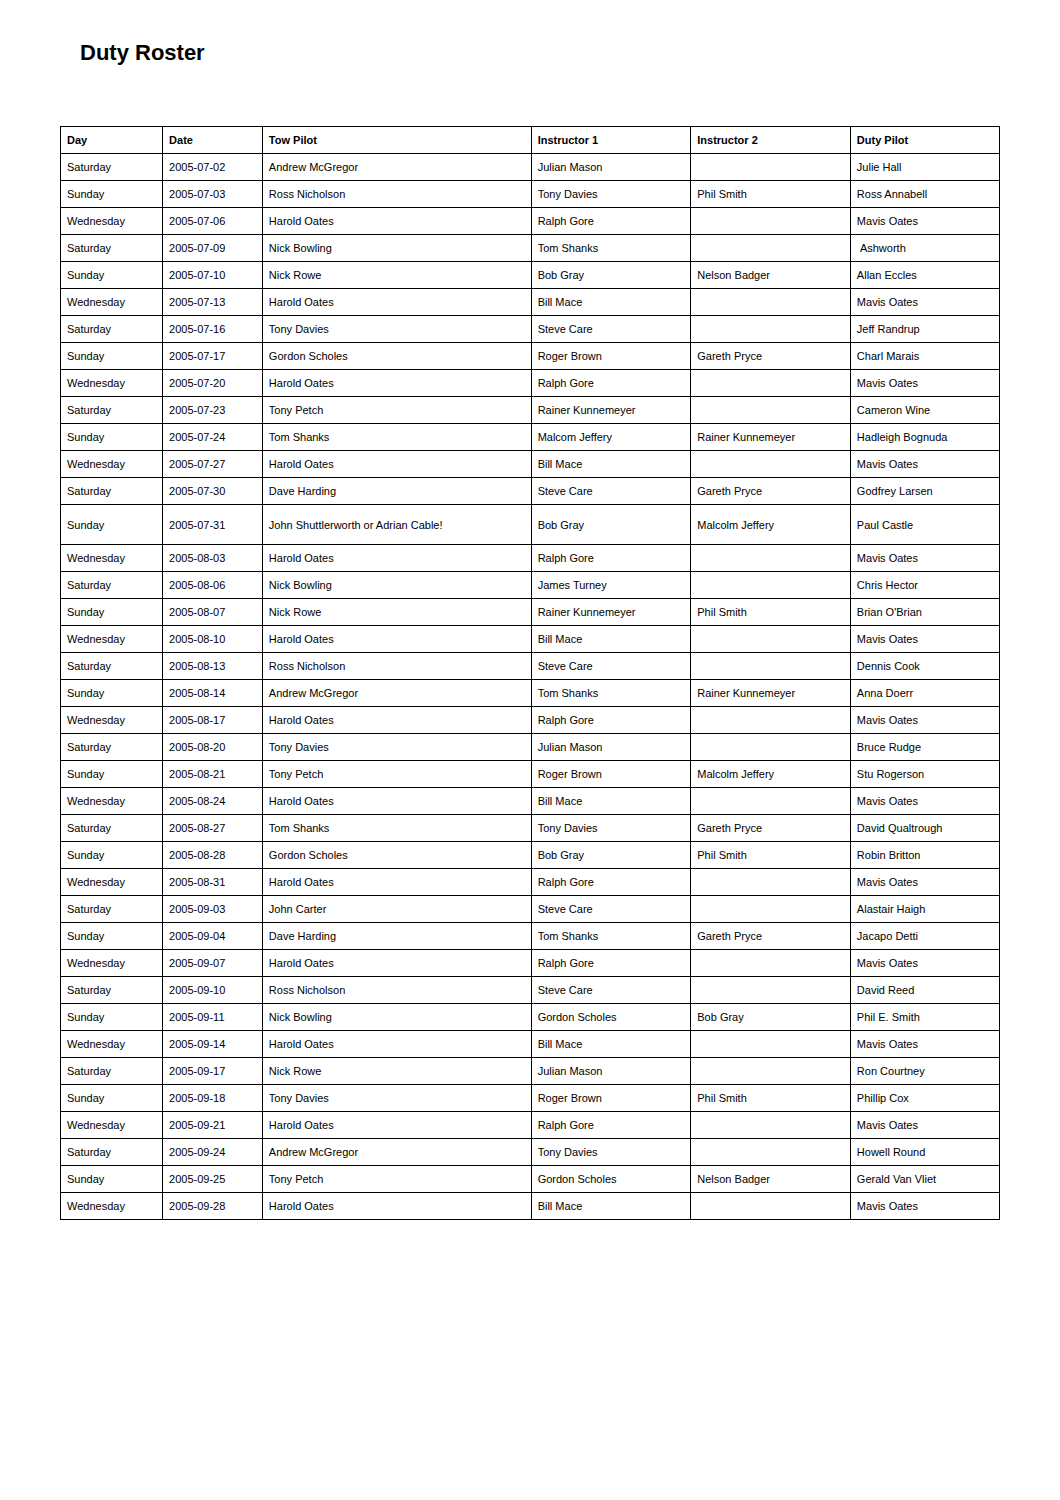Duty Roster
| Day | Date | Tow Pilot | Instructor 1 | Instructor 2 | Duty Pilot |
| --- | --- | --- | --- | --- | --- |
| Saturday | 2005-07-02 | Andrew McGregor | Julian Mason | | Julie Hall |
| Sunday | 2005-07-03 | Ross Nicholson | Tony Davies | Phil Smith | Ross Annabell |
| Wednesday | 2005-07-06 | Harold Oates | Ralph Gore | | Mavis Oates |
| Saturday | 2005-07-09 | Nick Bowling | Tom Shanks | | Ashworth |
| Sunday | 2005-07-10 | Nick Rowe | Bob Gray | Nelson Badger | Allan Eccles |
| Wednesday | 2005-07-13 | Harold Oates | Bill Mace | | Mavis Oates |
| Saturday | 2005-07-16 | Tony Davies | Steve Care | | Jeff Randrup |
| Sunday | 2005-07-17 | Gordon Scholes | Roger Brown | Gareth Pryce | Charl Marais |
| Wednesday | 2005-07-20 | Harold Oates | Ralph Gore | | Mavis Oates |
| Saturday | 2005-07-23 | Tony Petch | Rainer Kunnemeyer | | Cameron Wine |
| Sunday | 2005-07-24 | Tom Shanks | Malcom Jeffery | Rainer Kunnemeyer | Hadleigh Bognuda |
| Wednesday | 2005-07-27 | Harold Oates | Bill Mace | | Mavis Oates |
| Saturday | 2005-07-30 | Dave Harding | Steve Care | Gareth Pryce | Godfrey Larsen |
| Sunday | 2005-07-31 | John Shuttlerworth or Adrian Cable! | Bob Gray | Malcolm Jeffery | Paul Castle |
| Wednesday | 2005-08-03 | Harold Oates | Ralph Gore | | Mavis Oates |
| Saturday | 2005-08-06 | Nick Bowling | James Turney | | Chris Hector |
| Sunday | 2005-08-07 | Nick Rowe | Rainer Kunnemeyer | Phil Smith | Brian O'Brian |
| Wednesday | 2005-08-10 | Harold Oates | Bill Mace | | Mavis Oates |
| Saturday | 2005-08-13 | Ross Nicholson | Steve Care | | Dennis Cook |
| Sunday | 2005-08-14 | Andrew McGregor | Tom Shanks | Rainer Kunnemeyer | Anna Doerr |
| Wednesday | 2005-08-17 | Harold Oates | Ralph Gore | | Mavis Oates |
| Saturday | 2005-08-20 | Tony Davies | Julian Mason | | Bruce Rudge |
| Sunday | 2005-08-21 | Tony Petch | Roger Brown | Malcolm Jeffery | Stu Rogerson |
| Wednesday | 2005-08-24 | Harold Oates | Bill Mace | | Mavis Oates |
| Saturday | 2005-08-27 | Tom Shanks | Tony Davies | Gareth Pryce | David Qualtrough |
| Sunday | 2005-08-28 | Gordon Scholes | Bob Gray | Phil Smith | Robin Britton |
| Wednesday | 2005-08-31 | Harold Oates | Ralph Gore | | Mavis Oates |
| Saturday | 2005-09-03 | John Carter | Steve Care | | Alastair Haigh |
| Sunday | 2005-09-04 | Dave Harding | Tom Shanks | Gareth Pryce | Jacapo Detti |
| Wednesday | 2005-09-07 | Harold Oates | Ralph Gore | | Mavis Oates |
| Saturday | 2005-09-10 | Ross Nicholson | Steve Care | | David Reed |
| Sunday | 2005-09-11 | Nick Bowling | Gordon Scholes | Bob Gray | Phil E. Smith |
| Wednesday | 2005-09-14 | Harold Oates | Bill Mace | | Mavis Oates |
| Saturday | 2005-09-17 | Nick Rowe | Julian Mason | | Ron Courtney |
| Sunday | 2005-09-18 | Tony Davies | Roger Brown | Phil Smith | Phillip Cox |
| Wednesday | 2005-09-21 | Harold Oates | Ralph Gore | | Mavis Oates |
| Saturday | 2005-09-24 | Andrew McGregor | Tony Davies | | Howell Round |
| Sunday | 2005-09-25 | Tony Petch | Gordon Scholes | Nelson Badger | Gerald Van Vliet |
| Wednesday | 2005-09-28 | Harold Oates | Bill Mace | | Mavis Oates |